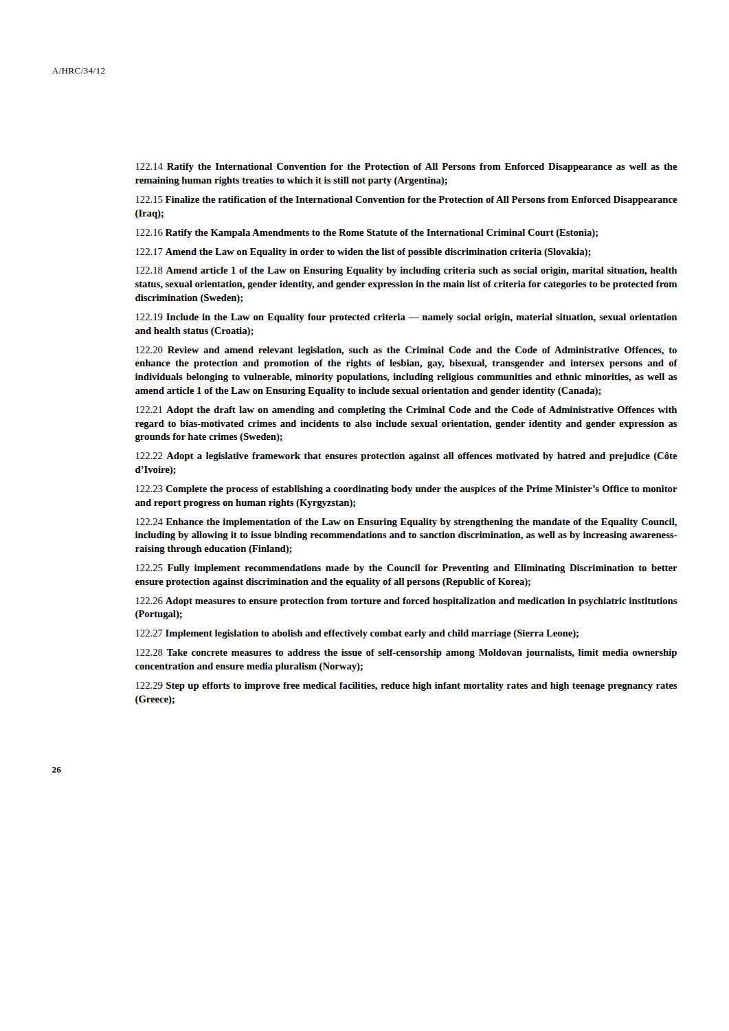A/HRC/34/12
122.14 Ratify the International Convention for the Protection of All Persons from Enforced Disappearance as well as the remaining human rights treaties to which it is still not party (Argentina);
122.15 Finalize the ratification of the International Convention for the Protection of All Persons from Enforced Disappearance (Iraq);
122.16 Ratify the Kampala Amendments to the Rome Statute of the International Criminal Court (Estonia);
122.17 Amend the Law on Equality in order to widen the list of possible discrimination criteria (Slovakia);
122.18 Amend article 1 of the Law on Ensuring Equality by including criteria such as social origin, marital situation, health status, sexual orientation, gender identity, and gender expression in the main list of criteria for categories to be protected from discrimination (Sweden);
122.19 Include in the Law on Equality four protected criteria — namely social origin, material situation, sexual orientation and health status (Croatia);
122.20 Review and amend relevant legislation, such as the Criminal Code and the Code of Administrative Offences, to enhance the protection and promotion of the rights of lesbian, gay, bisexual, transgender and intersex persons and of individuals belonging to vulnerable, minority populations, including religious communities and ethnic minorities, as well as amend article 1 of the Law on Ensuring Equality to include sexual orientation and gender identity (Canada);
122.21 Adopt the draft law on amending and completing the Criminal Code and the Code of Administrative Offences with regard to bias-motivated crimes and incidents to also include sexual orientation, gender identity and gender expression as grounds for hate crimes (Sweden);
122.22 Adopt a legislative framework that ensures protection against all offences motivated by hatred and prejudice (Côte d’Ivoire);
122.23 Complete the process of establishing a coordinating body under the auspices of the Prime Minister’s Office to monitor and report progress on human rights (Kyrgyzstan);
122.24 Enhance the implementation of the Law on Ensuring Equality by strengthening the mandate of the Equality Council, including by allowing it to issue binding recommendations and to sanction discrimination, as well as by increasing awareness-raising through education (Finland);
122.25 Fully implement recommendations made by the Council for Preventing and Eliminating Discrimination to better ensure protection against discrimination and the equality of all persons (Republic of Korea);
122.26 Adopt measures to ensure protection from torture and forced hospitalization and medication in psychiatric institutions (Portugal);
122.27 Implement legislation to abolish and effectively combat early and child marriage (Sierra Leone);
122.28 Take concrete measures to address the issue of self-censorship among Moldovan journalists, limit media ownership concentration and ensure media pluralism (Norway);
122.29 Step up efforts to improve free medical facilities, reduce high infant mortality rates and high teenage pregnancy rates (Greece);
26